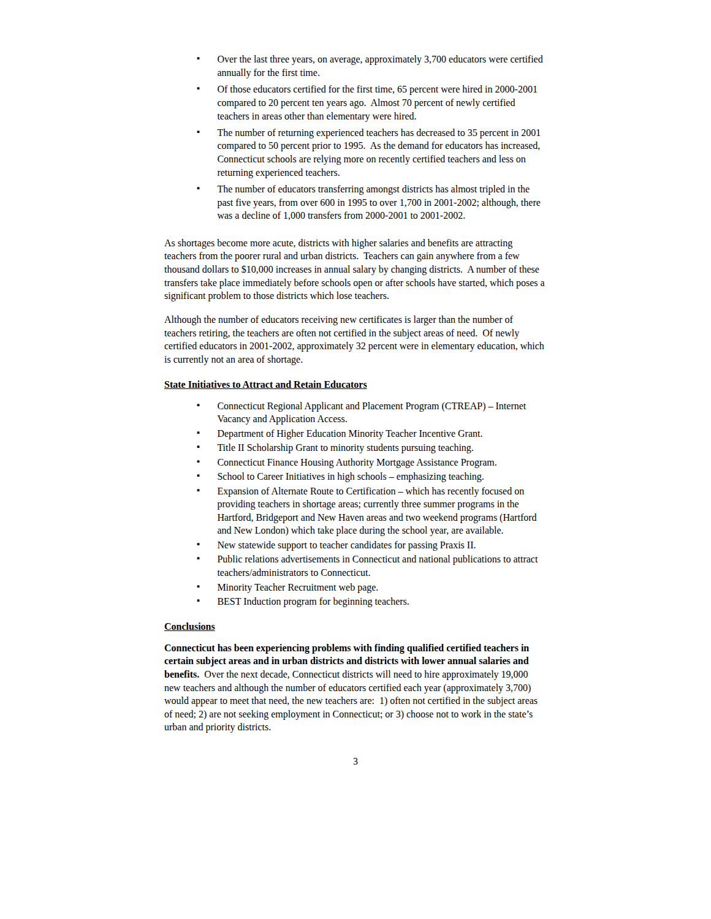Over the last three years, on average, approximately 3,700 educators were certified annually for the first time.
Of those educators certified for the first time, 65 percent were hired in 2000-2001 compared to 20 percent ten years ago. Almost 70 percent of newly certified teachers in areas other than elementary were hired.
The number of returning experienced teachers has decreased to 35 percent in 2001 compared to 50 percent prior to 1995. As the demand for educators has increased, Connecticut schools are relying more on recently certified teachers and less on returning experienced teachers.
The number of educators transferring amongst districts has almost tripled in the past five years, from over 600 in 1995 to over 1,700 in 2001-2002; although, there was a decline of 1,000 transfers from 2000-2001 to 2001-2002.
As shortages become more acute, districts with higher salaries and benefits are attracting teachers from the poorer rural and urban districts. Teachers can gain anywhere from a few thousand dollars to $10,000 increases in annual salary by changing districts. A number of these transfers take place immediately before schools open or after schools have started, which poses a significant problem to those districts which lose teachers.
Although the number of educators receiving new certificates is larger than the number of teachers retiring, the teachers are often not certified in the subject areas of need. Of newly certified educators in 2001-2002, approximately 32 percent were in elementary education, which is currently not an area of shortage.
State Initiatives to Attract and Retain Educators
Connecticut Regional Applicant and Placement Program (CTREAP) – Internet Vacancy and Application Access.
Department of Higher Education Minority Teacher Incentive Grant.
Title II Scholarship Grant to minority students pursuing teaching.
Connecticut Finance Housing Authority Mortgage Assistance Program.
School to Career Initiatives in high schools – emphasizing teaching.
Expansion of Alternate Route to Certification – which has recently focused on providing teachers in shortage areas; currently three summer programs in the Hartford, Bridgeport and New Haven areas and two weekend programs (Hartford and New London) which take place during the school year, are available.
New statewide support to teacher candidates for passing Praxis II.
Public relations advertisements in Connecticut and national publications to attract teachers/administrators to Connecticut.
Minority Teacher Recruitment web page.
BEST Induction program for beginning teachers.
Conclusions
Connecticut has been experiencing problems with finding qualified certified teachers in certain subject areas and in urban districts and districts with lower annual salaries and benefits. Over the next decade, Connecticut districts will need to hire approximately 19,000 new teachers and although the number of educators certified each year (approximately 3,700) would appear to meet that need, the new teachers are: 1) often not certified in the subject areas of need; 2) are not seeking employment in Connecticut; or 3) choose not to work in the state’s urban and priority districts.
3